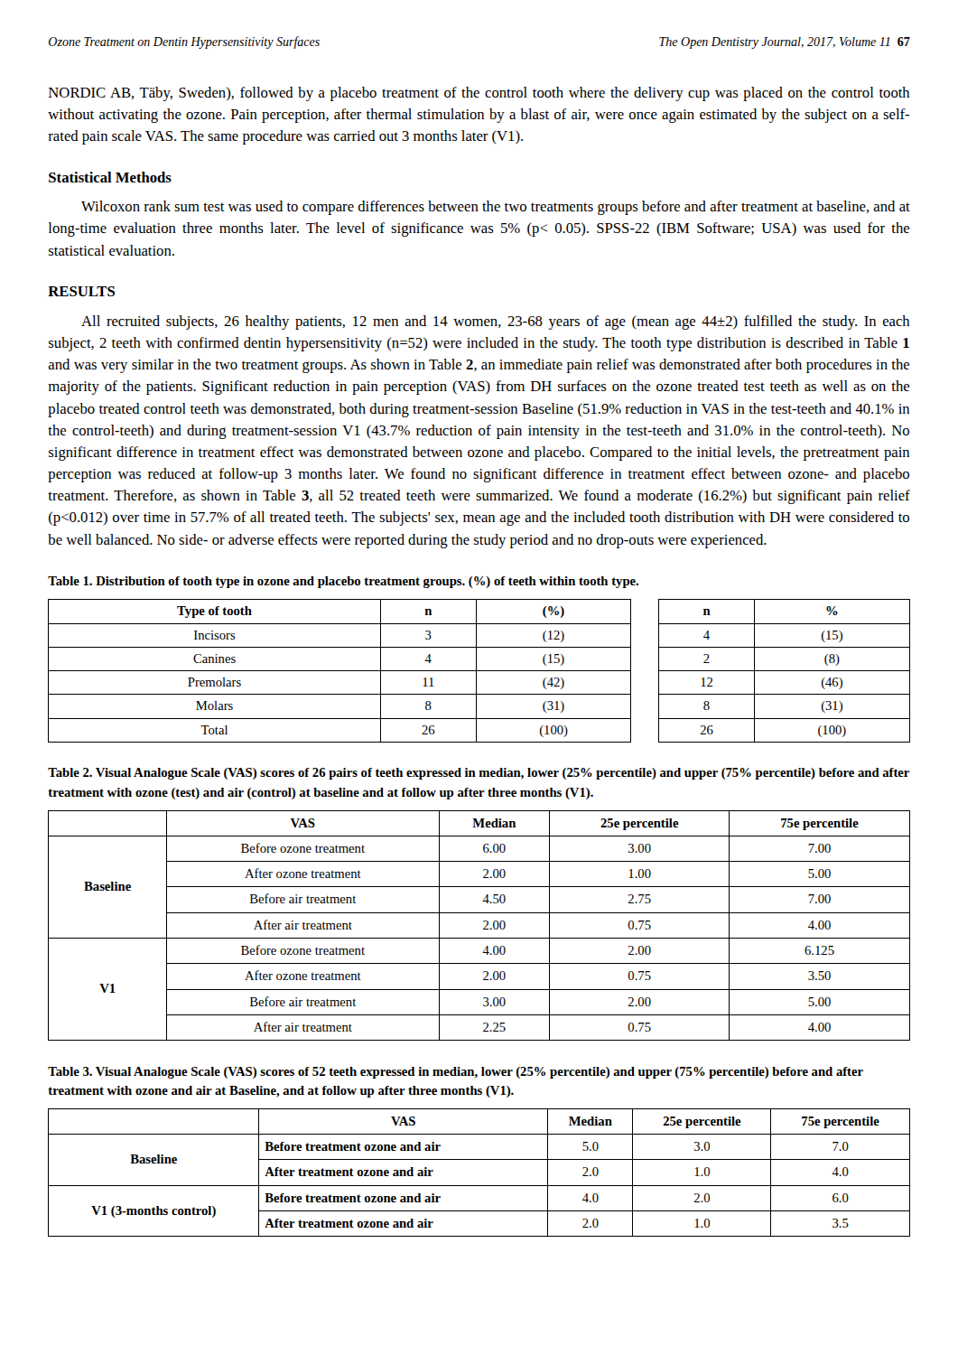Ozone Treatment on Dentin Hypersensitivity Surfaces The Open Dentistry Journal, 2017, Volume 11 67
NORDIC AB, Täby, Sweden), followed by a placebo treatment of the control tooth where the delivery cup was placed on the control tooth without activating the ozone. Pain perception, after thermal stimulation by a blast of air, were once again estimated by the subject on a self-rated pain scale VAS. The same procedure was carried out 3 months later (V1).
Statistical Methods
Wilcoxon rank sum test was used to compare differences between the two treatments groups before and after treatment at baseline, and at long-time evaluation three months later. The level of significance was 5% (p< 0.05). SPSS-22 (IBM Software; USA) was used for the statistical evaluation.
RESULTS
All recruited subjects, 26 healthy patients, 12 men and 14 women, 23-68 years of age (mean age 44±2) fulfilled the study. In each subject, 2 teeth with confirmed dentin hypersensitivity (n=52) were included in the study. The tooth type distribution is described in Table 1 and was very similar in the two treatment groups. As shown in Table 2, an immediate pain relief was demonstrated after both procedures in the majority of the patients. Significant reduction in pain perception (VAS) from DH surfaces on the ozone treated test teeth as well as on the placebo treated control teeth was demonstrated, both during treatment-session Baseline (51.9% reduction in VAS in the test-teeth and 40.1% in the control-teeth) and during treatment-session V1 (43.7% reduction of pain intensity in the test-teeth and 31.0% in the control-teeth). No significant difference in treatment effect was demonstrated between ozone and placebo. Compared to the initial levels, the pretreatment pain perception was reduced at follow-up 3 months later. We found no significant difference in treatment effect between ozone- and placebo treatment. Therefore, as shown in Table 3, all 52 treated teeth were summarized. We found a moderate (16.2%) but significant pain relief (p<0.012) over time in 57.7% of all treated teeth. The subjects' sex, mean age and the included tooth distribution with DH were considered to be well balanced. No side- or adverse effects were reported during the study period and no drop-outs were experienced.
Table 1. Distribution of tooth type in ozone and placebo treatment groups. (%) of teeth within tooth type.
| Type of tooth | n | (%) | | n | % |
| Incisors | 3 | (12) | | 4 | (15) |
| Canines | 4 | (15) | | 2 | (8) |
| Premolars | 11 | (42) | | 12 | (46) |
| Molars | 8 | (31) | | 8 | (31) |
| Total | 26 | (100) | | 26 | (100) |
Table 2. Visual Analogue Scale (VAS) scores of 26 pairs of teeth expressed in median, lower (25% percentile) and upper (75% percentile) before and after treatment with ozone (test) and air (control) at baseline and at follow up after three months (V1).
| | VAS | Median | 25e percentile | 75e percentile |
| --- | --- | --- | --- | --- |
| Baseline | Before ozone treatment | 6.00 | 3.00 | 7.00 |
| After ozone treatment | 2.00 | 1.00 | 5.00 |
| Before air treatment | 4.50 | 2.75 | 7.00 |
| After air treatment | 2.00 | 0.75 | 4.00 |
| V1 | Before ozone treatment | 4.00 | 2.00 | 6.125 |
| After ozone treatment | 2.00 | 0.75 | 3.50 |
| Before air treatment | 3.00 | 2.00 | 5.00 |
| After air treatment | 2.25 | 0.75 | 4.00 |
Table 3. Visual Analogue Scale (VAS) scores of 52 teeth expressed in median, lower (25% percentile) and upper (75% percentile) before and after treatment with ozone and air at Baseline, and at follow up after three months (V1).
| | VAS | Median | 25e percentile | 75e percentile |
| --- | --- | --- | --- | --- |
| Baseline | Before treatment ozone and air | 5.0 | 3.0 | 7.0 |
| After treatment ozone and air | 2.0 | 1.0 | 4.0 |
| V1 (3-months control) | Before treatment ozone and air | 4.0 | 2.0 | 6.0 |
| After treatment ozone and air | 2.0 | 1.0 | 3.5 |